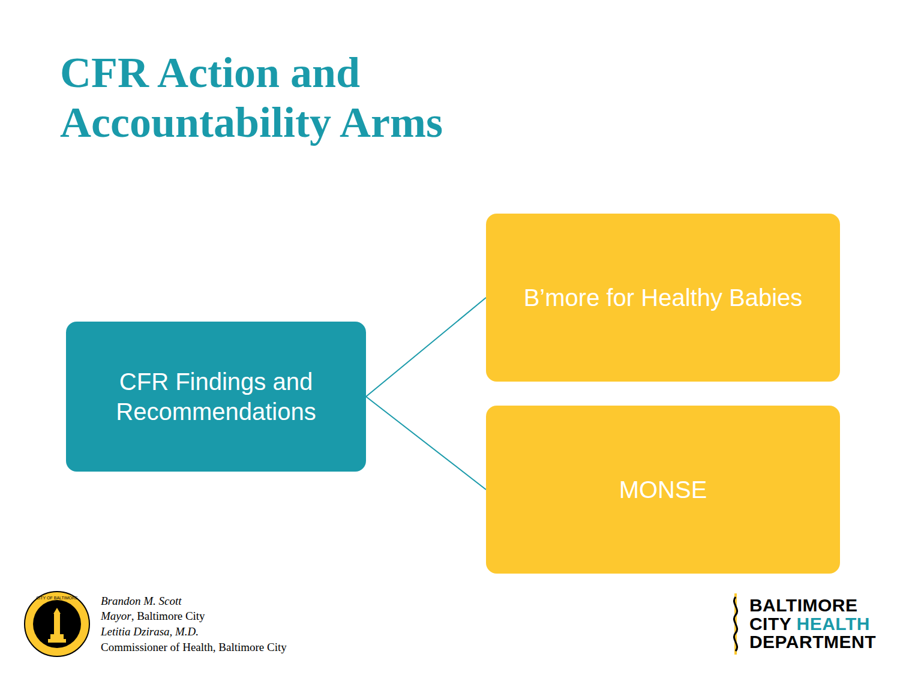CFR Action and
Accountability Arms
CFR Findings and Recommendations
B’more for Healthy Babies
MONSE
CITY OF BALTIMORE
Brandon M. Scott
Mayor, Baltimore City
Letitia Dzirasa, M.D.
Commissioner of Health, Baltimore City
Baltimore
City Health
Department